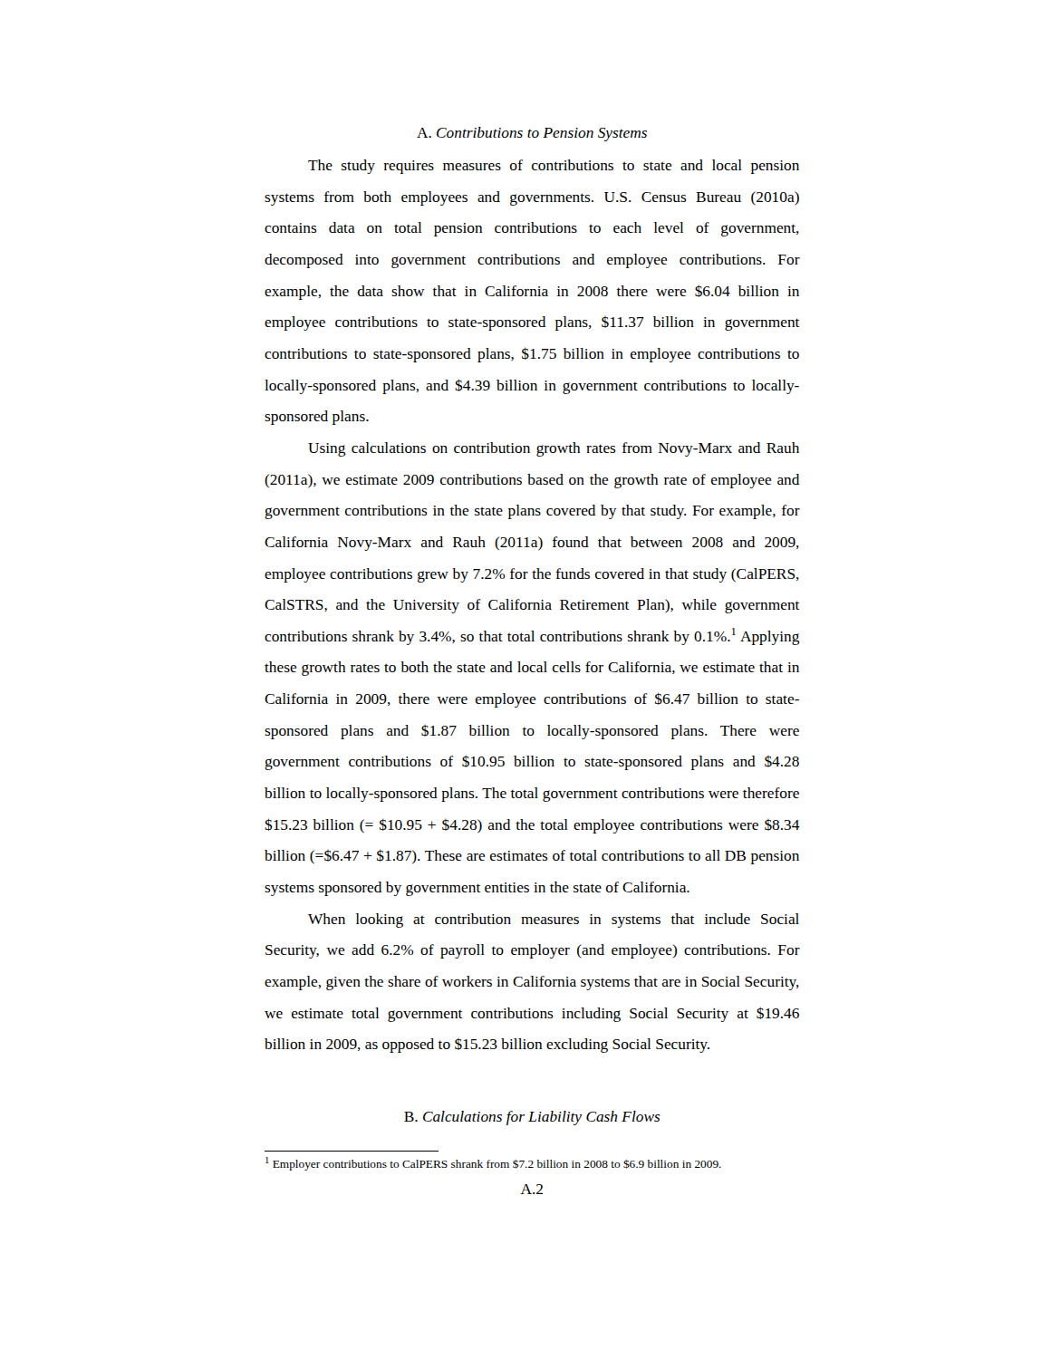A. Contributions to Pension Systems
The study requires measures of contributions to state and local pension systems from both employees and governments. U.S. Census Bureau (2010a) contains data on total pension contributions to each level of government, decomposed into government contributions and employee contributions. For example, the data show that in California in 2008 there were $6.04 billion in employee contributions to state-sponsored plans, $11.37 billion in government contributions to state-sponsored plans, $1.75 billion in employee contributions to locally-sponsored plans, and $4.39 billion in government contributions to locally-sponsored plans.
Using calculations on contribution growth rates from Novy-Marx and Rauh (2011a), we estimate 2009 contributions based on the growth rate of employee and government contributions in the state plans covered by that study. For example, for California Novy-Marx and Rauh (2011a) found that between 2008 and 2009, employee contributions grew by 7.2% for the funds covered in that study (CalPERS, CalSTRS, and the University of California Retirement Plan), while government contributions shrank by 3.4%, so that total contributions shrank by 0.1%.1 Applying these growth rates to both the state and local cells for California, we estimate that in California in 2009, there were employee contributions of $6.47 billion to state-sponsored plans and $1.87 billion to locally-sponsored plans. There were government contributions of $10.95 billion to state-sponsored plans and $4.28 billion to locally-sponsored plans. The total government contributions were therefore $15.23 billion (= $10.95 + $4.28) and the total employee contributions were $8.34 billion (=$6.47 + $1.87). These are estimates of total contributions to all DB pension systems sponsored by government entities in the state of California.
When looking at contribution measures in systems that include Social Security, we add 6.2% of payroll to employer (and employee) contributions. For example, given the share of workers in California systems that are in Social Security, we estimate total government contributions including Social Security at $19.46 billion in 2009, as opposed to $15.23 billion excluding Social Security.
B. Calculations for Liability Cash Flows
1 Employer contributions to CalPERS shrank from $7.2 billion in 2008 to $6.9 billion in 2009.
A.2